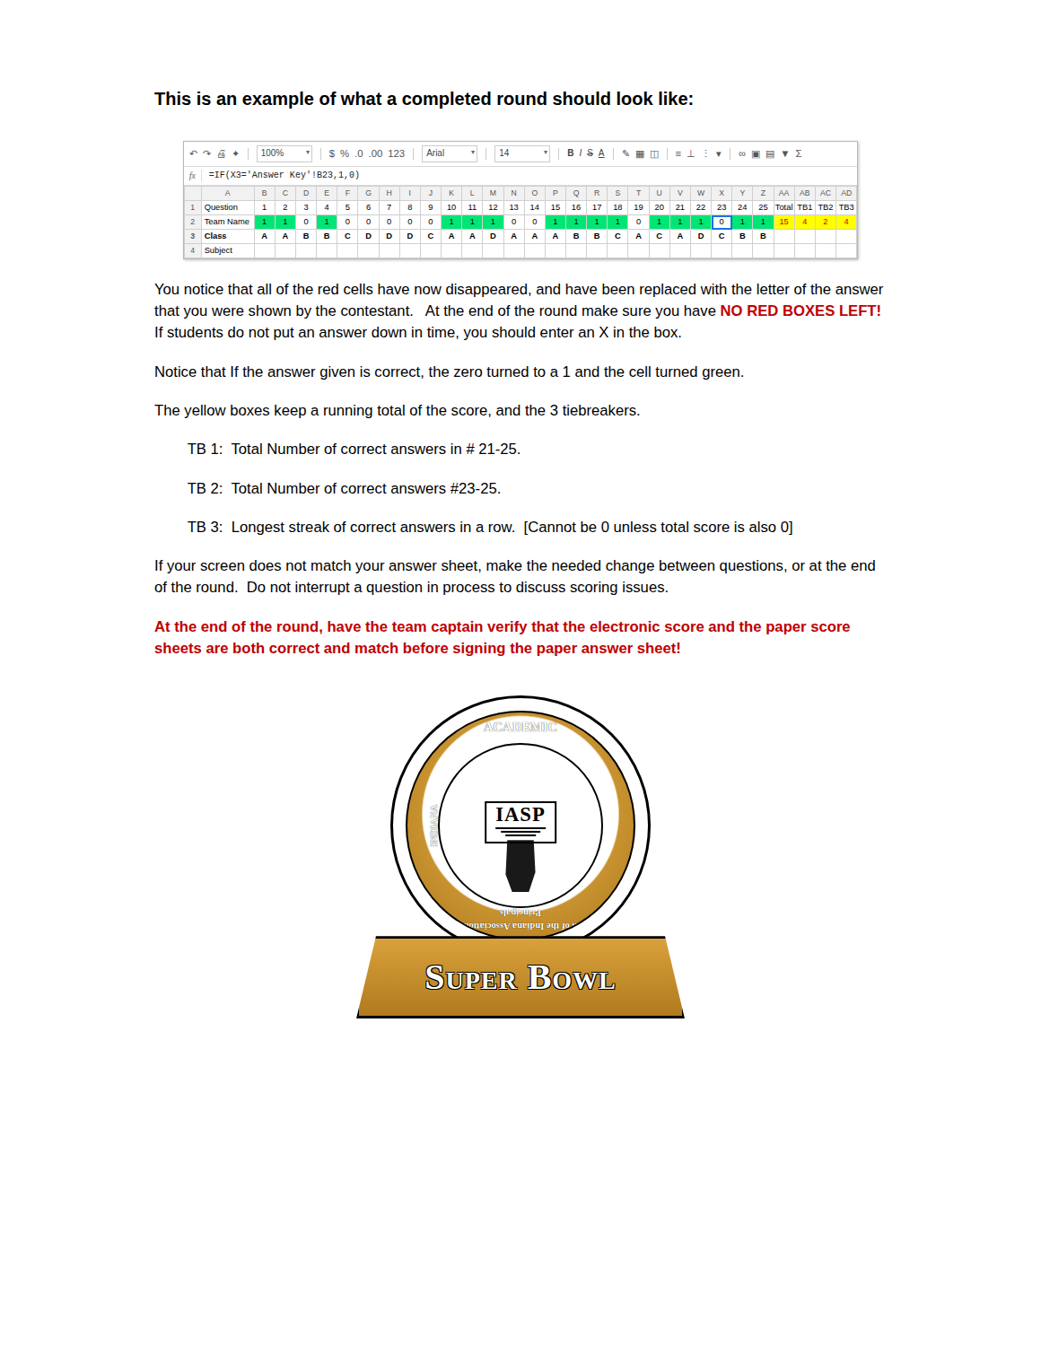This is an example of what a completed round should look like:
↶ ↷ 🖨 ✦ 100% $ % .0 .00 123 Arial 14 B I S A ✎ ▦ ◫ ≡ ⊥ ⋮ ▾ ∞ ▣ ▤ ▼ Σ
fx =IF(X3='Answer Key'!B23,1,0)
| | A | B | C | D | E | F | G | H | I | J | K | L | M | N | O | P | Q | R | S | T | U | V | W | X | Y | Z | AA | AB | AC | AD |
| --- | --- | --- | --- | --- | --- | --- | --- | --- | --- | --- | --- | --- | --- | --- | --- | --- | --- | --- | --- | --- | --- | --- | --- | --- | --- | --- | --- | --- | --- | --- |
| 1 | Question | 1 | 2 | 3 | 4 | 5 | 6 | 7 | 8 | 9 | 10 | 11 | 12 | 13 | 14 | 15 | 16 | 17 | 18 | 19 | 20 | 21 | 22 | 23 | 24 | 25 | Total | TB1 | TB2 | TB3 |
| 2 | Team Name | 1 | 1 | 0 | 1 | 0 | 0 | 0 | 0 | 0 | 1 | 1 | 1 | 0 | 0 | 1 | 1 | 1 | 1 | 0 | 1 | 1 | 1 | 0 | 1 | 1 | 15 | 4 | 2 | 4 |
| 3 | Class | A | A | B | B | C | D | D | D | C | A | A | D | A | A | A | B | B | C | A | C | A | D | C | B | B | | | | |
| 4 | Subject | | | | | | | | | | | | | | | | | | | | | | | | | | | | | |
You notice that all of the red cells have now disappeared, and have been replaced with the letter of the answer that you were shown by the contestant. At the end of the round make sure you have NO RED BOXES LEFT! If students do not put an answer down in time, you should enter an X in the box.
Notice that If the answer given is correct, the zero turned to a 1 and the cell turned green.
The yellow boxes keep a running total of the score, and the 3 tiebreakers.
TB 1: Total Number of correct answers in # 21-25.
TB 2: Total Number of correct answers #23-25.
TB 3: Longest streak of correct answers in a row. [Cannot be 0 unless total score is also 0]
If your screen does not match your answer sheet, make the needed change between questions, or at the end of the round. Do not interrupt a question in process to discuss scoring issues.
At the end of the round, have the team captain verify that the electronic score and the paper score sheets are both correct and match before signing the paper answer sheet!
ACADEMIC
INDIANA
COMPETITIONS
A Program of the Indiana Association of School Principals
IASP
Super Bowl